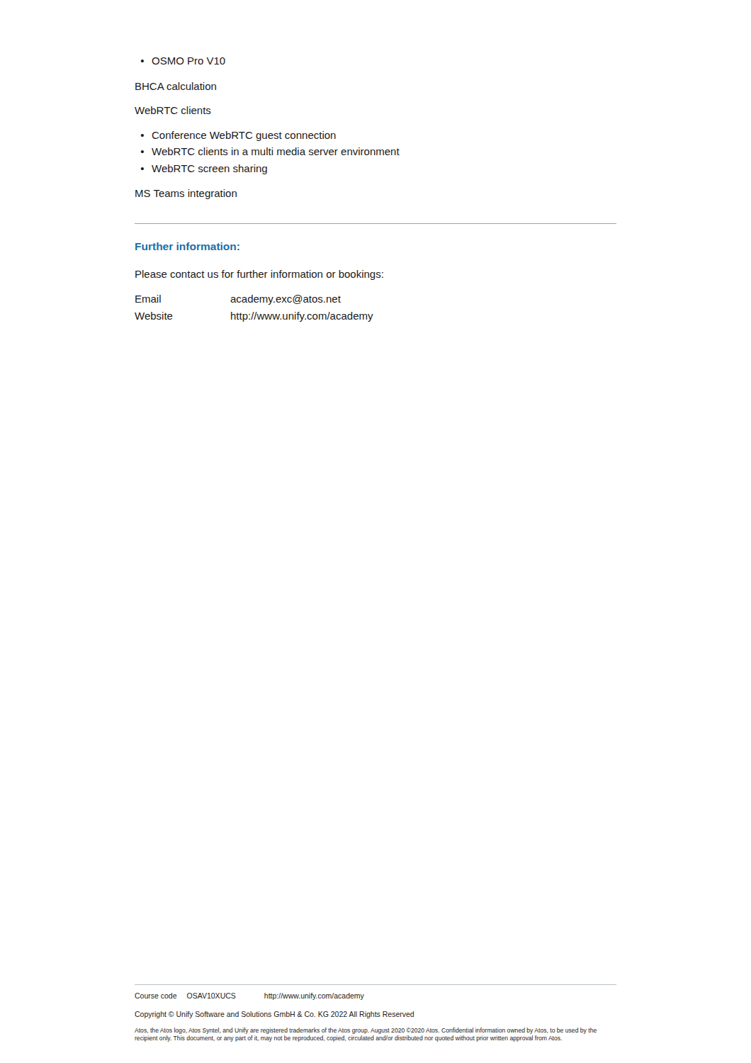OSMO Pro V10
BHCA calculation
WebRTC clients
Conference WebRTC guest connection
WebRTC clients in a multi media server environment
WebRTC screen sharing
MS Teams integration
Further information:
Please contact us for further information or bookings:
| Email | academy.exc@atos.net |
| Website | http://www.unify.com/academy |
Course code OSAV10XUCS http://www.unify.com/academy
Copyright © Unify Software and Solutions GmbH & Co. KG 2022 All Rights Reserved
Atos, the Atos logo, Atos Syntel, and Unify are registered trademarks of the Atos group. August 2020 ©2020 Atos. Confidential information owned by Atos, to be used by the recipient only. This document, or any part of it, may not be reproduced, copied, circulated and/or distributed nor quoted without prior written approval from Atos.